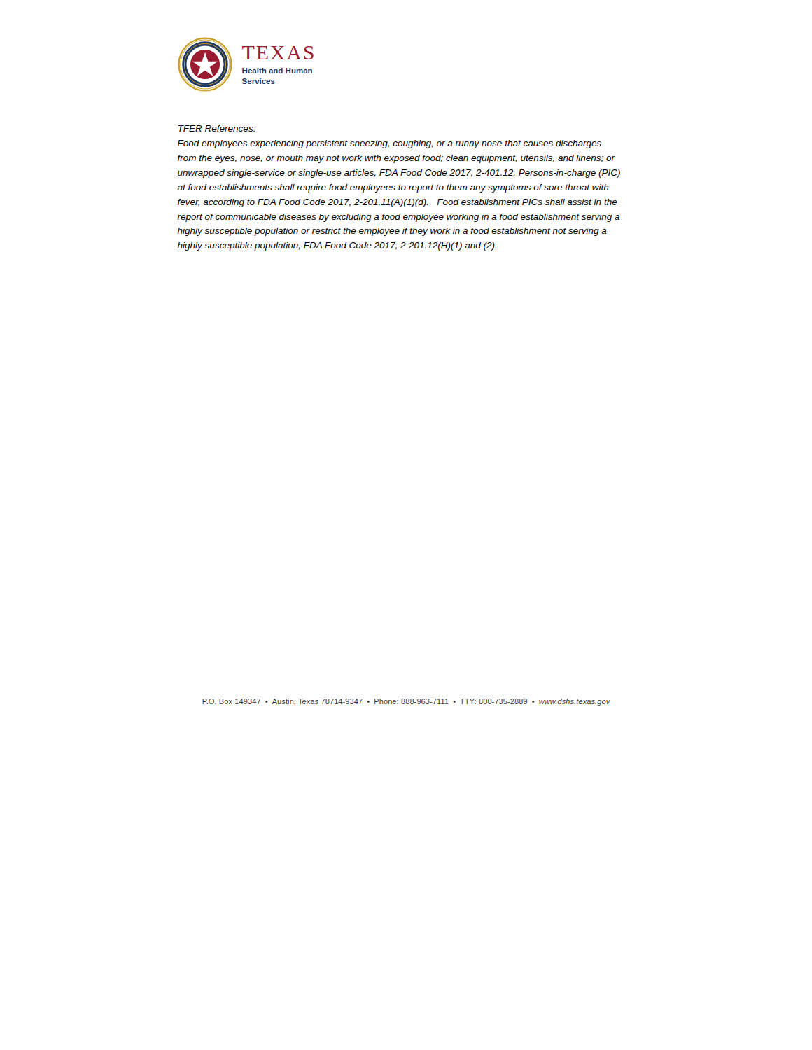TEXAS
Health and Human
Services
TFER References:
Food employees experiencing persistent sneezing, coughing, or a runny nose that causes discharges from the eyes, nose, or mouth may not work with exposed food; clean equipment, utensils, and linens; or unwrapped single-service or single-use articles, FDA Food Code 2017, 2-401.12. Persons-in-charge (PIC) at food establishments shall require food employees to report to them any symptoms of sore throat with fever, according to FDA Food Code 2017, 2-201.11(A)(1)(d). Food establishment PICs shall assist in the report of communicable diseases by excluding a food employee working in a food establishment serving a highly susceptible population or restrict the employee if they work in a food establishment not serving a highly susceptible population, FDA Food Code 2017, 2-201.12(H)(1) and (2).
P.O. Box 149347•Austin, Texas 78714-9347•Phone: 888-963-7111•TTY: 800-735-2889•www.dshs.texas.gov